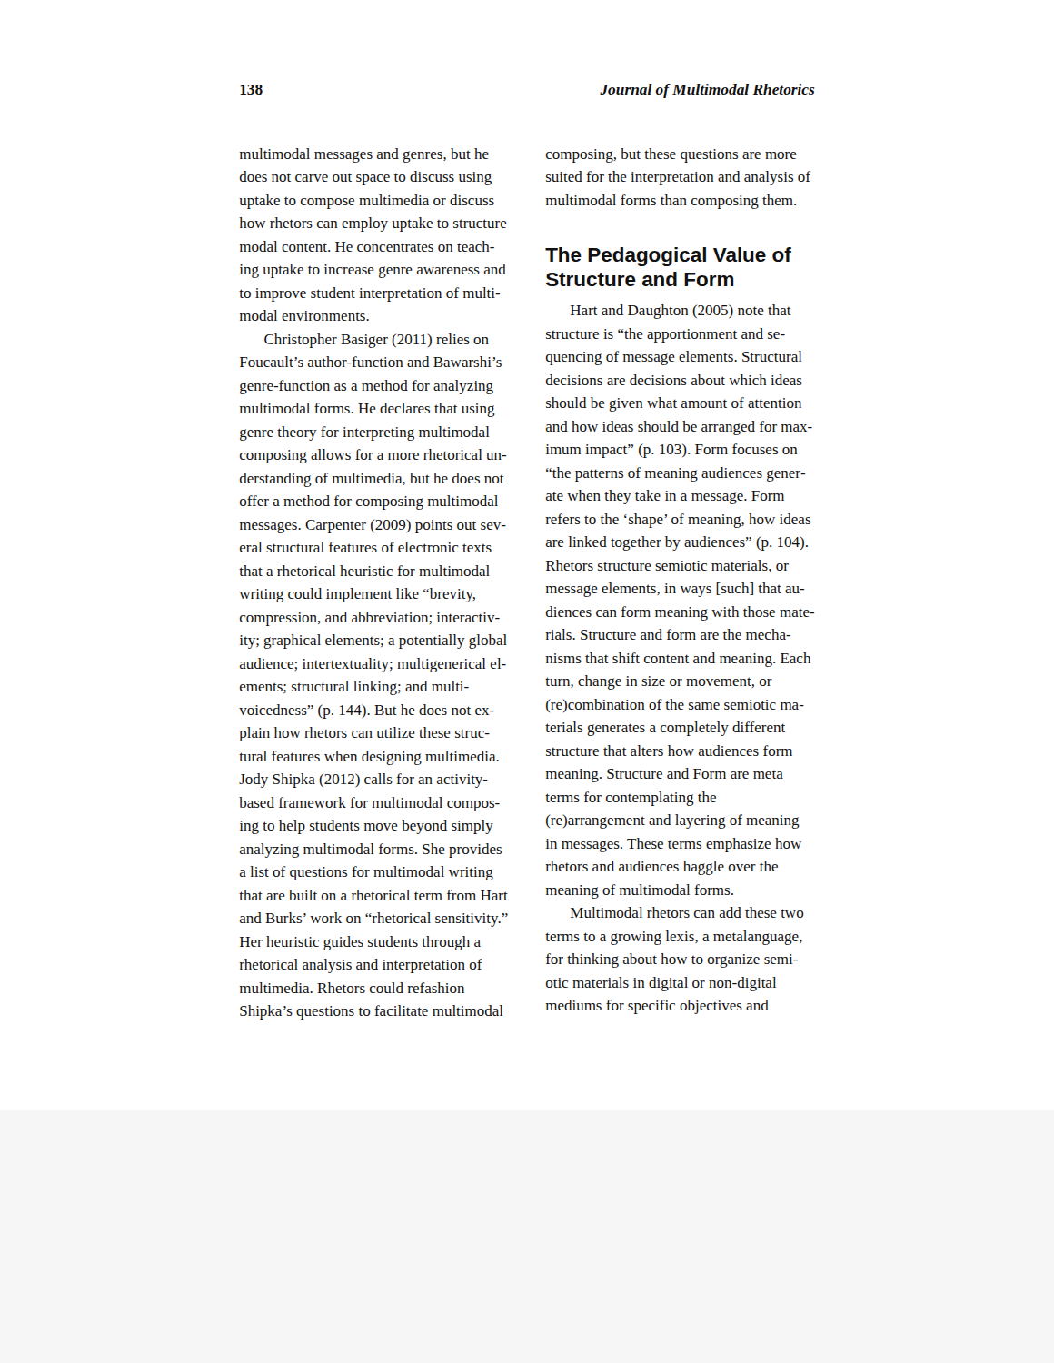138 Journal of Multimodal Rhetorics
multimodal messages and genres, but he does not carve out space to discuss using uptake to compose multimedia or discuss how rhetors can employ uptake to structure modal content. He concentrates on teaching uptake to increase genre awareness and to improve student interpretation of multimodal environments.
Christopher Basiger (2011) relies on Foucault’s author-function and Bawarshi’s genre-function as a method for analyzing multimodal forms. He declares that using genre theory for interpreting multimodal composing allows for a more rhetorical understanding of multimedia, but he does not offer a method for composing multimodal messages. Carpenter (2009) points out several structural features of electronic texts that a rhetorical heuristic for multimodal writing could implement like “brevity, compression, and abbreviation; interactivity; graphical elements; a potentially global audience; intertextuality; multigenerical elements; structural linking; and multivoicedness” (p. 144). But he does not explain how rhetors can utilize these structural features when designing multimedia. Jody Shipka (2012) calls for an activity-based framework for multimodal composing to help students move beyond simply analyzing multimodal forms. She provides a list of questions for multimodal writing that are built on a rhetorical term from Hart and Burks’ work on “rhetorical sensitivity.” Her heuristic guides students through a rhetorical analysis and interpretation of multimedia. Rhetors could refashion Shipka’s questions to facilitate multimodal composing, but these questions are more suited for the interpretation and analysis of multimodal forms than composing them.
The Pedagogical Value of Structure and Form
Hart and Daughton (2005) note that structure is “the apportionment and sequencing of message elements. Structural decisions are decisions about which ideas should be given what amount of attention and how ideas should be arranged for maximum impact” (p. 103). Form focuses on “the patterns of meaning audiences generate when they take in a message. Form refers to the ‘shape’ of meaning, how ideas are linked together by audiences” (p. 104). Rhetors structure semiotic materials, or message elements, in ways [such] that audiences can form meaning with those materials. Structure and form are the mechanisms that shift content and meaning. Each turn, change in size or movement, or (re)combination of the same semiotic materials generates a completely different structure that alters how audiences form meaning. Structure and Form are meta terms for contemplating the (re)arrangement and layering of meaning in messages. These terms emphasize how rhetors and audiences haggle over the meaning of multimodal forms.
Multimodal rhetors can add these two terms to a growing lexis, a metalanguage, for thinking about how to organize semiotic materials in digital or non-digital mediums for specific objectives and